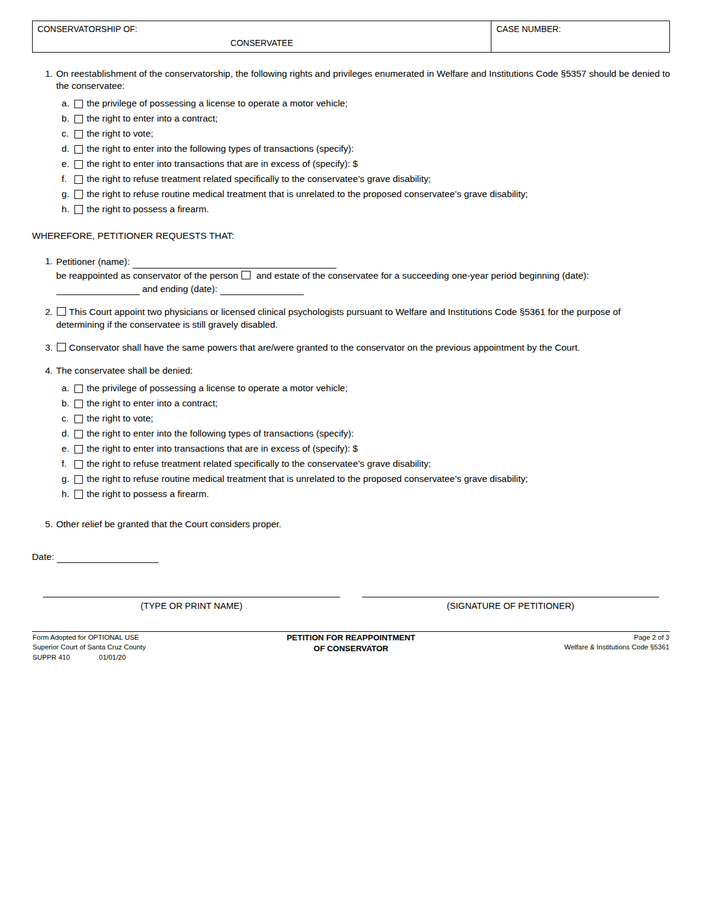| CONSERVATORSHIP OF: CONSERVATEE | CASE NUMBER: |
On reestablishment of the conservatorship, the following rights and privileges enumerated in Welfare and Institutions Code §5357 should be denied to the conservatee:
the privilege of possessing a license to operate a motor vehicle;
the right to enter into a contract;
the right to vote;
the right to enter into the following types of transactions (specify):
the right to enter into transactions that are in excess of (specify): $
the right to refuse treatment related specifically to the conservatee’s grave disability;
the right to refuse routine medical treatment that is unrelated to the proposed conservatee’s grave disability;
the right to possess a firearm.
WHEREFORE, PETITIONER REQUESTS THAT:
Petitioner (name): be reappointed as conservator of the person and estate of the conservatee for a succeeding one-year period beginning (date): and ending (date):
This Court appoint two physicians or licensed clinical psychologists pursuant to Welfare and Institutions Code §5361 for the purpose of determining if the conservatee is still gravely disabled.
Conservator shall have the same powers that are/were granted to the conservator on the previous appointment by the Court.
The conservatee shall be denied:
the privilege of possessing a license to operate a motor vehicle;
the right to enter into a contract;
the right to vote;
the right to enter into the following types of transactions (specify):
the right to enter into transactions that are in excess of (specify): $
the right to refuse treatment related specifically to the conservatee’s grave disability;
the right to refuse routine medical treatment that is unrelated to the proposed conservatee’s grave disability;
the right to possess a firearm.
Other relief be granted that the Court considers proper.
Date:
| (TYPE OR PRINT NAME) | (SIGNATURE OF PETITIONER) |
| Form Adopted for OPTIONAL USE Superior Court of Santa Cruz County SUPPR 410 01/01/20 | PETITION FOR REAPPOINTMENT OF CONSERVATOR | Page 2 of 3 Welfare & Institutions Code §5361 |